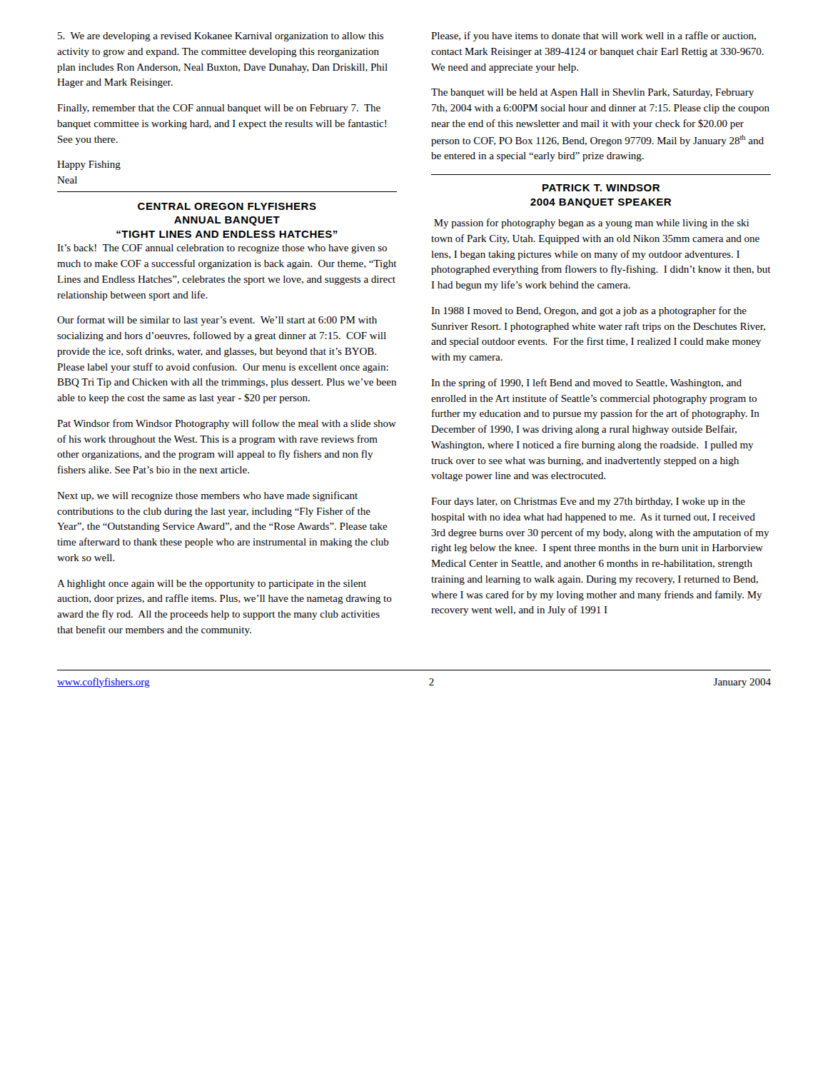5. We are developing a revised Kokanee Karnival organization to allow this activity to grow and expand. The committee developing this reorganization plan includes Ron Anderson, Neal Buxton, Dave Dunahay, Dan Driskill, Phil Hager and Mark Reisinger.
Finally, remember that the COF annual banquet will be on February 7. The banquet committee is working hard, and I expect the results will be fantastic! See you there.
Happy Fishing
Neal
CENTRAL OREGON FLYFISHERS
ANNUAL BANQUET
“TIGHT LINES AND ENDLESS HATCHES”
It’s back! The COF annual celebration to recognize those who have given so much to make COF a successful organization is back again. Our theme, “Tight Lines and Endless Hatches”, celebrates the sport we love, and suggests a direct relationship between sport and life.
Our format will be similar to last year’s event. We’ll start at 6:00 PM with socializing and hors d’oeuvres, followed by a great dinner at 7:15. COF will provide the ice, soft drinks, water, and glasses, but beyond that it’s BYOB. Please label your stuff to avoid confusion. Our menu is excellent once again: BBQ Tri Tip and Chicken with all the trimmings, plus dessert. Plus we’ve been able to keep the cost the same as last year - $20 per person.
Pat Windsor from Windsor Photography will follow the meal with a slide show of his work throughout the West. This is a program with rave reviews from other organizations, and the program will appeal to fly fishers and non fly fishers alike. See Pat’s bio in the next article.
Next up, we will recognize those members who have made significant contributions to the club during the last year, including “Fly Fisher of the Year”, the “Outstanding Service Award”, and the “Rose Awards”. Please take time afterward to thank these people who are instrumental in making the club work so well.
A highlight once again will be the opportunity to participate in the silent auction, door prizes, and raffle items. Plus, we’ll have the nametag drawing to award the fly rod. All the proceeds help to support the many club activities that benefit our members and the community.
Please, if you have items to donate that will work well in a raffle or auction, contact Mark Reisinger at 389-4124 or banquet chair Earl Rettig at 330-9670. We need and appreciate your help.
The banquet will be held at Aspen Hall in Shevlin Park, Saturday, February 7th, 2004 with a 6:00PM social hour and dinner at 7:15. Please clip the coupon near the end of this newsletter and mail it with your check for $20.00 per person to COF, PO Box 1126, Bend, Oregon 97709. Mail by January 28th and be entered in a special “early bird” prize drawing.
PATRICK T. WINDSOR
2004 BANQUET SPEAKER
My passion for photography began as a young man while living in the ski town of Park City, Utah. Equipped with an old Nikon 35mm camera and one lens, I began taking pictures while on many of my outdoor adventures. I photographed everything from flowers to fly-fishing. I didn’t know it then, but I had begun my life’s work behind the camera.
In 1988 I moved to Bend, Oregon, and got a job as a photographer for the Sunriver Resort. I photographed white water raft trips on the Deschutes River, and special outdoor events. For the first time, I realized I could make money with my camera.
In the spring of 1990, I left Bend and moved to Seattle, Washington, and enrolled in the Art institute of Seattle’s commercial photography program to further my education and to pursue my passion for the art of photography. In December of 1990, I was driving along a rural highway outside Belfair, Washington, where I noticed a fire burning along the roadside. I pulled my truck over to see what was burning, and inadvertently stepped on a high voltage power line and was electrocuted.
Four days later, on Christmas Eve and my 27th birthday, I woke up in the hospital with no idea what had happened to me. As it turned out, I received 3rd degree burns over 30 percent of my body, along with the amputation of my right leg below the knee. I spent three months in the burn unit in Harborview Medical Center in Seattle, and another 6 months in re-habilitation, strength training and learning to walk again. During my recovery, I returned to Bend, where I was cared for by my loving mother and many friends and family. My recovery went well, and in July of 1991 I
www.coflyfishers.org
2
January 2004